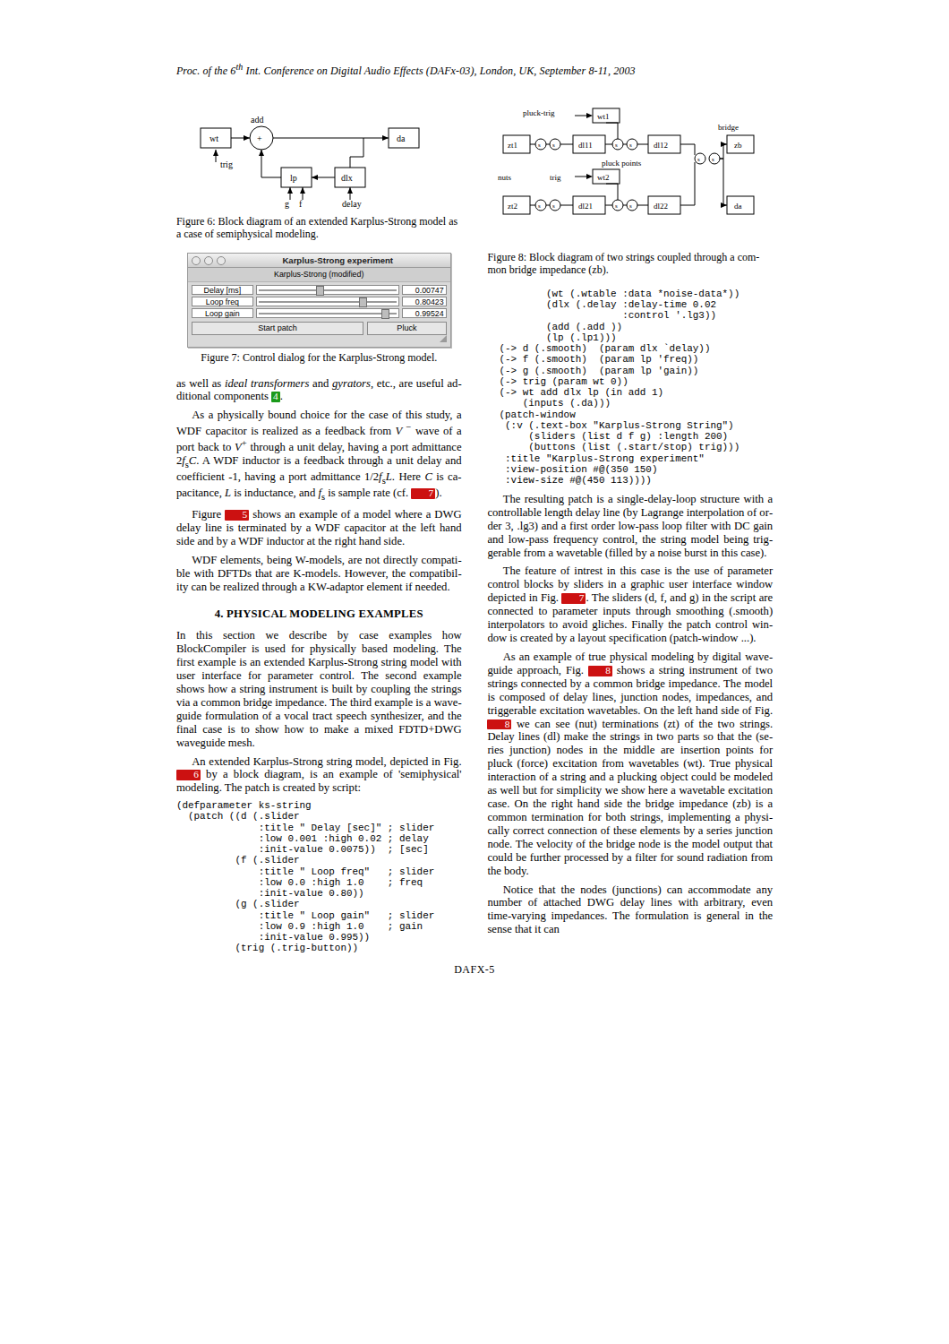Proc. of the 6th Int. Conference on Digital Audio Effects (DAFx-03), London, UK, September 8-11, 2003
wt + da lp dlx add trig g f delay
Figure 6: Block diagram of an extended Karplus-Strong model as a case of semiphysical modeling.
Karplus-Strong experiment
Karplus-Strong (modified)
Delay [ms]
0.00747
Loop freq
0.80423
Loop gain
0.99524
Start patch
Pluck
Figure 7: Control dialog for the Karplus-Strong model.
as well as ideal transformers and gyrators, etc., are useful additional components 4.
As a physically bound choice for the case of this study, a WDF capacitor is realized as a feedback from V − wave of a port back to V+ through a unit delay, having a port admittance 2fsC. A WDF inductor is a feedback through a unit delay and coefficient -1, having a port admittance 1/2fsL. Here C is capacitance, L is inductance, and fs is sample rate (cf. 7).
Figure 5 shows an example of a model where a DWG delay line is terminated by a WDF capacitor at the left hand side and by a WDF inductor at the right hand side.
WDF elements, being W-models, are not directly compatible with DFTDs that are K-models. However, the compatibility can be realized through a KW-adaptor element if needed.
4. Physical modeling examples
In this section we describe by case examples how BlockCompiler is used for physically based modeling. The first example is an extended Karplus-Strong string model with user interface for parameter control. The second example shows how a string instrument is built by coupling the strings via a common bridge impedance. The third example is a waveguide formulation of a vocal tract speech synthesizer, and the final case is to show how to make a mixed FDTD+DWG waveguide mesh.
An extended Karplus-Strong string model, depicted in Fig. 6 by a block diagram, is an example of 'semiphysical' modeling. The patch is created by script:
(defparameter ks-string
  (patch ((d (.slider
              :title " Delay [sec]" ; slider
              :low 0.001 :high 0.02 ; delay
              :init-value 0.0075))  ; [sec]
          (f (.slider
              :title " Loop freq"   ; slider
              :low 0.0 :high 1.0    ; freq
              :init-value 0.80))
          (g (.slider
              :title " Loop gain"   ; slider
              :low 0.9 :high 1.0    ; gain
              :init-value 0.995))
          (trig (.trig-button))
wt1 wt2 zt1 zt2 dl11 dl12 dl21 dl22 zb da s s s s s s s s s s pluck-trig trig nuts pluck points bridge
Figure 8: Block diagram of two strings coupled through a common bridge impedance (zb).
          (wt (.wtable :data *noise-data*))
          (dlx (.delay :delay-time 0.02
                       :control '.lg3))
          (add (.add ))
          (lp (.lp1)))
  (-> d (.smooth)  (param dlx `delay))
  (-> f (.smooth)  (param lp 'freq))
  (-> g (.smooth)  (param lp 'gain))
  (-> trig (param wt 0))
  (-> wt add dlx lp (in add 1)
      (inputs (.da)))
  (patch-window
   (:v (.text-box "Karplus-Strong String")
       (sliders (list d f g) :length 200)
       (buttons (list (.start/stop) trig)))
   :title "Karplus-Strong experiment"
   :view-position #@(350 150)
   :view-size #@(450 113))))
The resulting patch is a single-delay-loop structure with a controllable length delay line (by Lagrange interpolation of order 3, .lg3) and a first order low-pass loop filter with DC gain and low-pass frequency control, the string model being triggerable from a wavetable (filled by a noise burst in this case).
The feature of intrest in this case is the use of parameter control blocks by sliders in a graphic user interface window depicted in Fig. 7. The sliders (d, f, and g) in the script are connected to parameter inputs through smoothing (.smooth) interpolators to avoid gliches. Finally the patch control window is created by a layout specification (patch-window ...).
As an example of true physical modeling by digital waveguide approach, Fig. 8 shows a string instrument of two strings connected by a common bridge impedance. The model is composed of delay lines, junction nodes, impedances, and triggerable excitation wavetables. On the left hand side of Fig. 8 we can see (nut) terminations (zt) of the two strings. Delay lines (dl) make the strings in two parts so that the (series junction) nodes in the middle are insertion points for pluck (force) excitation from wavetables (wt). True physical interaction of a string and a plucking object could be modeled as well but for simplicity we show here a wavetable excitation case. On the right hand side the bridge impedance (zb) is a common termination for both strings, implementing a physically correct connection of these elements by a series junction node. The velocity of the bridge node is the model output that could be further processed by a filter for sound radiation from the body.
Notice that the nodes (junctions) can accommodate any number of attached DWG delay lines with arbitrary, even time-varying impedances. The formulation is general in the sense that it can
DAFX-5